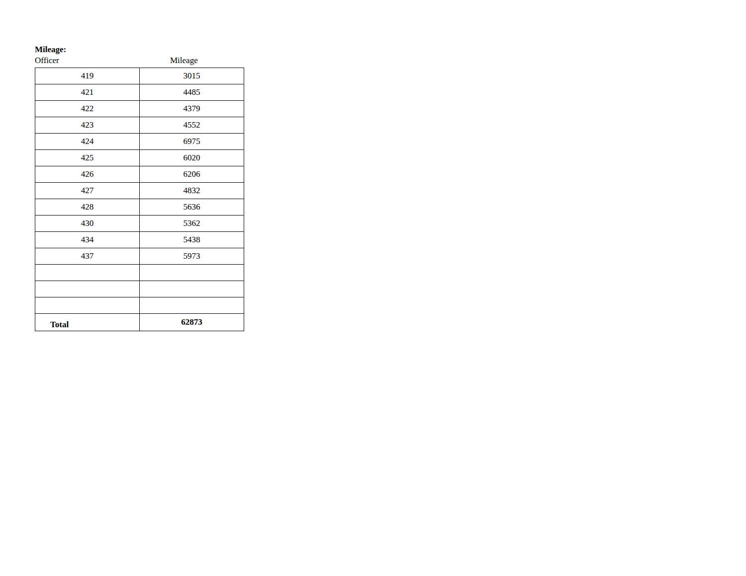Mileage:
Officer Mileage
| 419 | 3015 |
| 421 | 4485 |
| 422 | 4379 |
| 423 | 4552 |
| 424 | 6975 |
| 425 | 6020 |
| 426 | 6206 |
| 427 | 4832 |
| 428 | 5636 |
| 430 | 5362 |
| 434 | 5438 |
| 437 | 5973 |
| Total | 62873 |